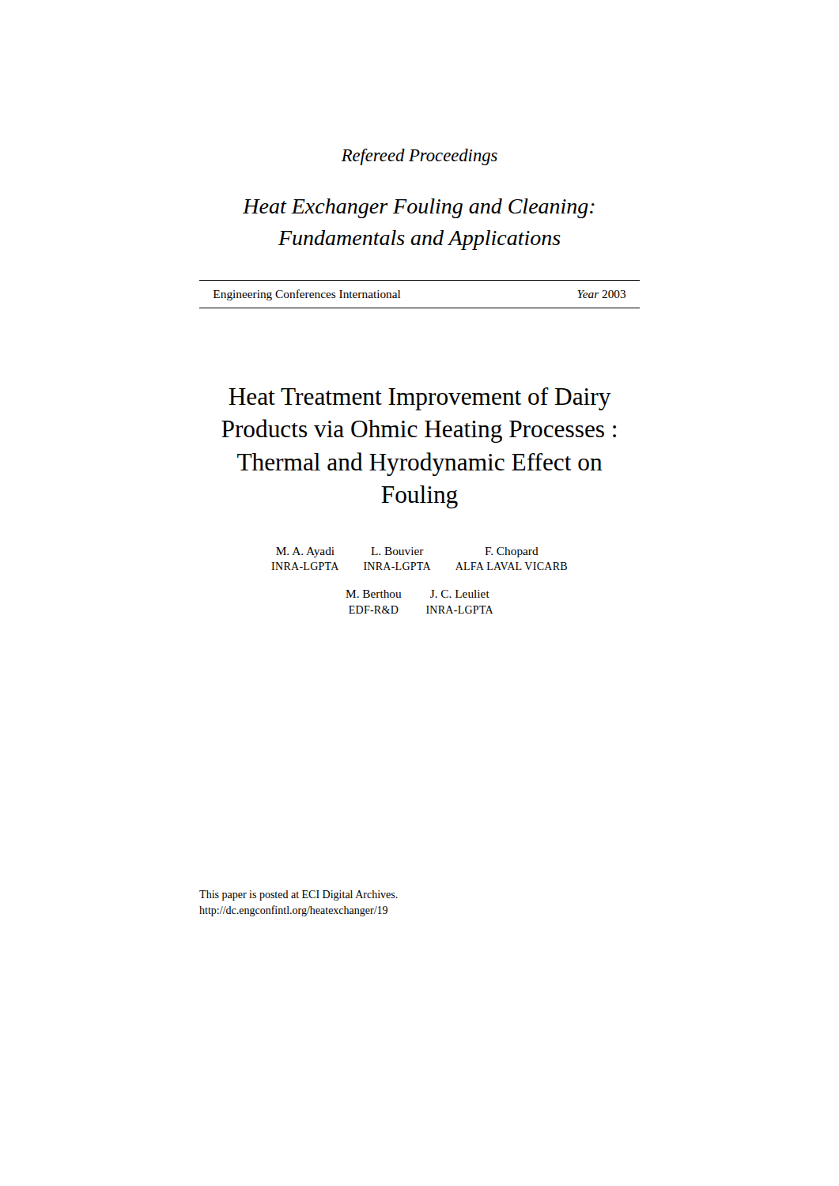Refereed Proceedings
Heat Exchanger Fouling and Cleaning:
Fundamentals and Applications
Engineering Conferences International Year 2003
Heat Treatment Improvement of Dairy Products via Ohmic Heating Processes : Thermal and Hyrodynamic Effect on Fouling
| M. A. Ayadi | L. Bouvier | F. Chopard |
| INRA-LGPTA | INRA-LGPTA | ALFA LAVAL VICARB |
| M. Berthou | J. C. Leuliet |
| EDF-R&D | INRA-LGPTA |
This paper is posted at ECI Digital Archives.
http://dc.engconfintl.org/heatexchanger/19